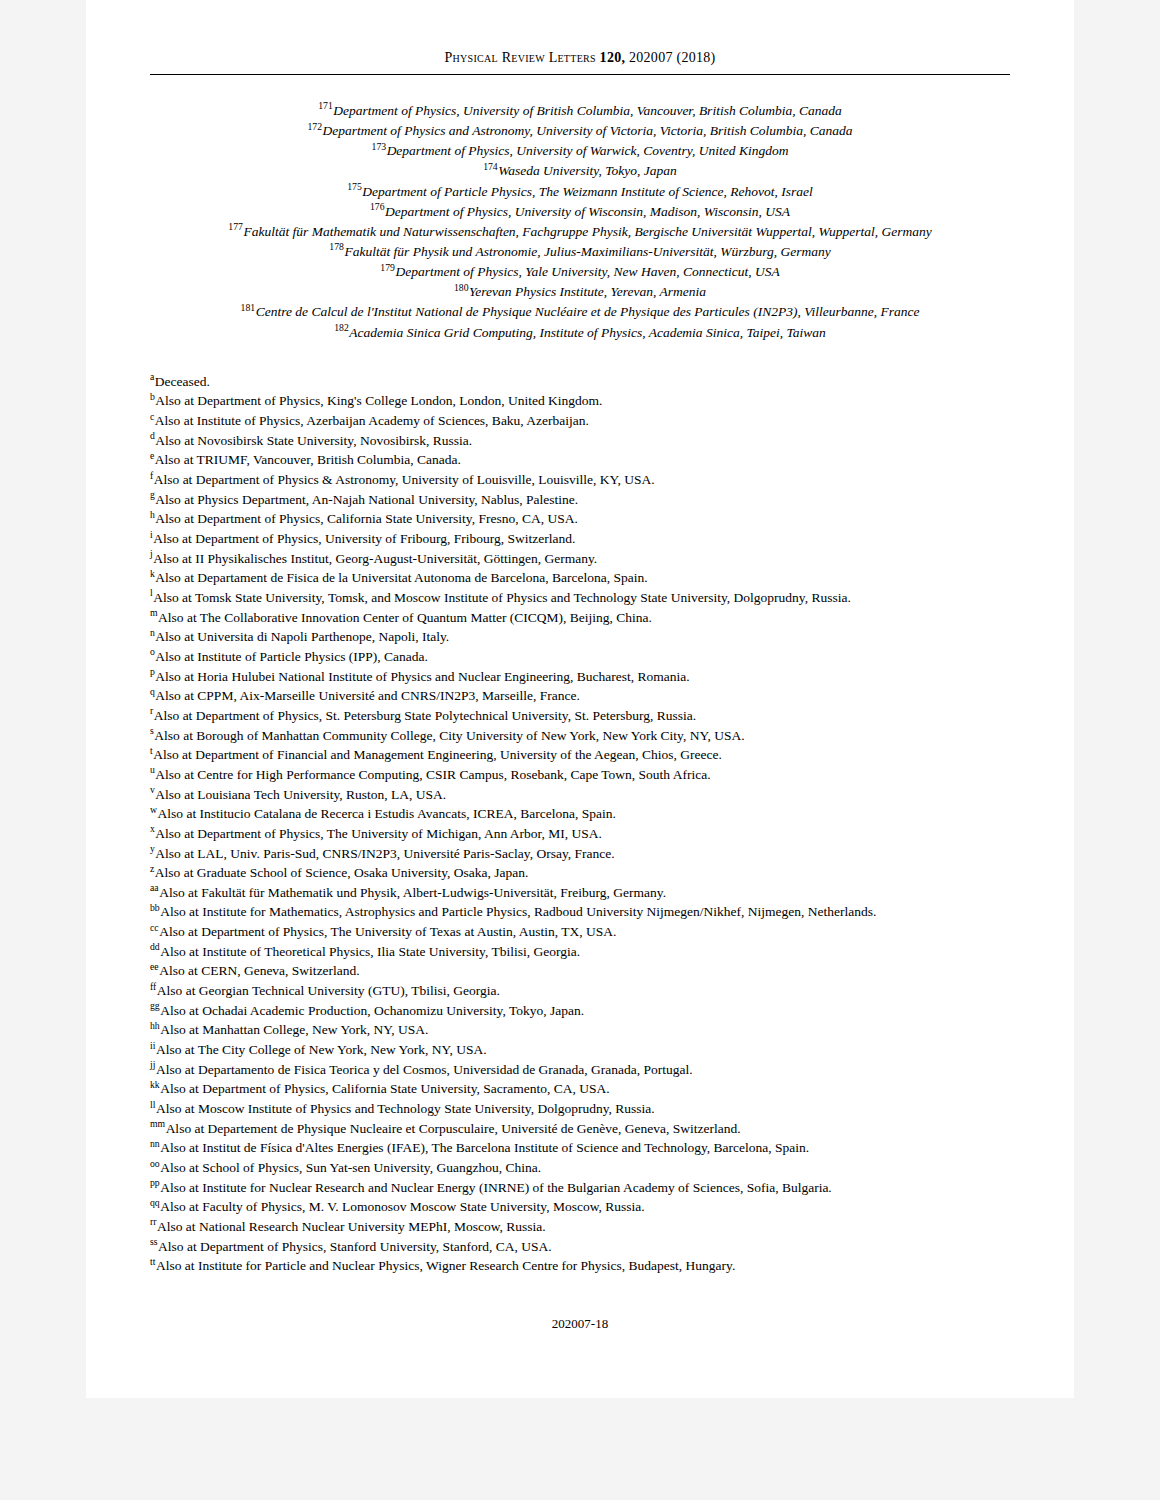Physical Review Letters 120, 202007 (2018)
171Department of Physics, University of British Columbia, Vancouver, British Columbia, Canada
172Department of Physics and Astronomy, University of Victoria, Victoria, British Columbia, Canada
173Department of Physics, University of Warwick, Coventry, United Kingdom
174Waseda University, Tokyo, Japan
175Department of Particle Physics, The Weizmann Institute of Science, Rehovot, Israel
176Department of Physics, University of Wisconsin, Madison, Wisconsin, USA
177Fakultät für Mathematik und Naturwissenschaften, Fachgruppe Physik, Bergische Universität Wuppertal, Wuppertal, Germany
178Fakultät für Physik und Astronomie, Julius-Maximilians-Universität, Würzburg, Germany
179Department of Physics, Yale University, New Haven, Connecticut, USA
180Yerevan Physics Institute, Yerevan, Armenia
181Centre de Calcul de l'Institut National de Physique Nucléaire et de Physique des Particules (IN2P3), Villeurbanne, France
182Academia Sinica Grid Computing, Institute of Physics, Academia Sinica, Taipei, Taiwan
aDeceased.
bAlso at Department of Physics, King's College London, London, United Kingdom.
cAlso at Institute of Physics, Azerbaijan Academy of Sciences, Baku, Azerbaijan.
dAlso at Novosibirsk State University, Novosibirsk, Russia.
eAlso at TRIUMF, Vancouver, British Columbia, Canada.
fAlso at Department of Physics & Astronomy, University of Louisville, Louisville, KY, USA.
gAlso at Physics Department, An-Najah National University, Nablus, Palestine.
hAlso at Department of Physics, California State University, Fresno, CA, USA.
iAlso at Department of Physics, University of Fribourg, Fribourg, Switzerland.
jAlso at II Physikalisches Institut, Georg-August-Universität, Göttingen, Germany.
kAlso at Departament de Fisica de la Universitat Autonoma de Barcelona, Barcelona, Spain.
lAlso at Tomsk State University, Tomsk, and Moscow Institute of Physics and Technology State University, Dolgoprudny, Russia.
mAlso at The Collaborative Innovation Center of Quantum Matter (CICQM), Beijing, China.
nAlso at Universita di Napoli Parthenope, Napoli, Italy.
oAlso at Institute of Particle Physics (IPP), Canada.
pAlso at Horia Hulubei National Institute of Physics and Nuclear Engineering, Bucharest, Romania.
qAlso at CPPM, Aix-Marseille Université and CNRS/IN2P3, Marseille, France.
rAlso at Department of Physics, St. Petersburg State Polytechnical University, St. Petersburg, Russia.
sAlso at Borough of Manhattan Community College, City University of New York, New York City, NY, USA.
tAlso at Department of Financial and Management Engineering, University of the Aegean, Chios, Greece.
uAlso at Centre for High Performance Computing, CSIR Campus, Rosebank, Cape Town, South Africa.
vAlso at Louisiana Tech University, Ruston, LA, USA.
wAlso at Institucio Catalana de Recerca i Estudis Avancats, ICREA, Barcelona, Spain.
xAlso at Department of Physics, The University of Michigan, Ann Arbor, MI, USA.
yAlso at LAL, Univ. Paris-Sud, CNRS/IN2P3, Université Paris-Saclay, Orsay, France.
zAlso at Graduate School of Science, Osaka University, Osaka, Japan.
aaAlso at Fakultät für Mathematik und Physik, Albert-Ludwigs-Universität, Freiburg, Germany.
bbAlso at Institute for Mathematics, Astrophysics and Particle Physics, Radboud University Nijmegen/Nikhef, Nijmegen, Netherlands.
ccAlso at Department of Physics, The University of Texas at Austin, Austin, TX, USA.
ddAlso at Institute of Theoretical Physics, Ilia State University, Tbilisi, Georgia.
eeAlso at CERN, Geneva, Switzerland.
ffAlso at Georgian Technical University (GTU), Tbilisi, Georgia.
ggAlso at Ochadai Academic Production, Ochanomizu University, Tokyo, Japan.
hhAlso at Manhattan College, New York, NY, USA.
iiAlso at The City College of New York, New York, NY, USA.
jjAlso at Departamento de Fisica Teorica y del Cosmos, Universidad de Granada, Granada, Portugal.
kkAlso at Department of Physics, California State University, Sacramento, CA, USA.
llAlso at Moscow Institute of Physics and Technology State University, Dolgoprudny, Russia.
mmAlso at Departement de Physique Nucleaire et Corpusculaire, Université de Genève, Geneva, Switzerland.
nnAlso at Institut de Física d'Altes Energies (IFAE), The Barcelona Institute of Science and Technology, Barcelona, Spain.
ooAlso at School of Physics, Sun Yat-sen University, Guangzhou, China.
ppAlso at Institute for Nuclear Research and Nuclear Energy (INRNE) of the Bulgarian Academy of Sciences, Sofia, Bulgaria.
qqAlso at Faculty of Physics, M. V. Lomonosov Moscow State University, Moscow, Russia.
rrAlso at National Research Nuclear University MEPhI, Moscow, Russia.
ssAlso at Department of Physics, Stanford University, Stanford, CA, USA.
ttAlso at Institute for Particle and Nuclear Physics, Wigner Research Centre for Physics, Budapest, Hungary.
202007-18